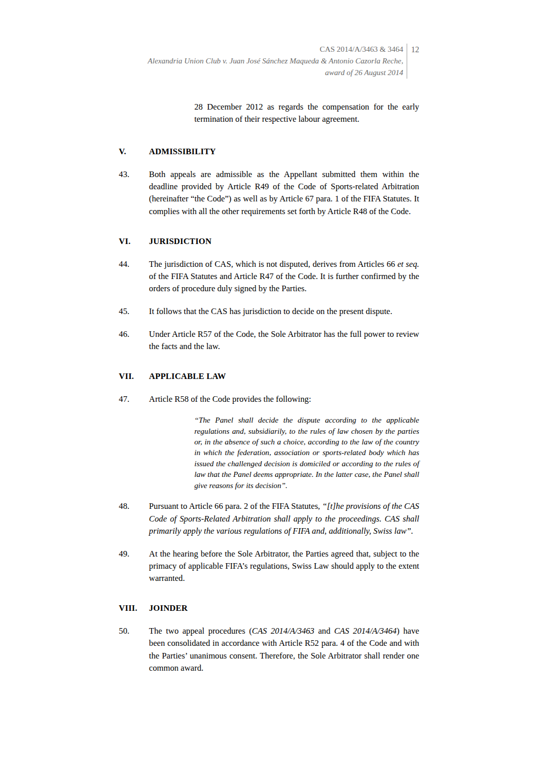CAS 2014/A/3463 & 3464
Alexandria Union Club v. Juan José Sánchez Maqueda & Antonio Cazorla Reche,
award of 26 August 2014
12
28 December 2012 as regards the compensation for the early termination of their respective labour agreement.
V. ADMISSIBILITY
43.
Both appeals are admissible as the Appellant submitted them within the deadline provided by Article R49 of the Code of Sports-related Arbitration (hereinafter “the Code”) as well as by Article 67 para. 1 of the FIFA Statutes. It complies with all the other requirements set forth by Article R48 of the Code.
VI. JURISDICTION
44.
The jurisdiction of CAS, which is not disputed, derives from Articles 66 et seq. of the FIFA Statutes and Article R47 of the Code. It is further confirmed by the orders of procedure duly signed by the Parties.
45.
It follows that the CAS has jurisdiction to decide on the present dispute.
46.
Under Article R57 of the Code, the Sole Arbitrator has the full power to review the facts and the law.
VII. APPLICABLE LAW
47.
Article R58 of the Code provides the following:
“The Panel shall decide the dispute according to the applicable regulations and, subsidiarily, to the rules of law chosen by the parties or, in the absence of such a choice, according to the law of the country in which the federation, association or sports-related body which has issued the challenged decision is domiciled or according to the rules of law that the Panel deems appropriate. In the latter case, the Panel shall give reasons for its decision”.
48.
Pursuant to Article 66 para. 2 of the FIFA Statutes, “[t]he provisions of the CAS Code of Sports-Related Arbitration shall apply to the proceedings. CAS shall primarily apply the various regulations of FIFA and, additionally, Swiss law”.
49.
At the hearing before the Sole Arbitrator, the Parties agreed that, subject to the primacy of applicable FIFA’s regulations, Swiss Law should apply to the extent warranted.
VIII. JOINDER
50.
The two appeal procedures (CAS 2014/A/3463 and CAS 2014/A/3464) have been consolidated in accordance with Article R52 para. 4 of the Code and with the Parties’ unanimous consent. Therefore, the Sole Arbitrator shall render one common award.